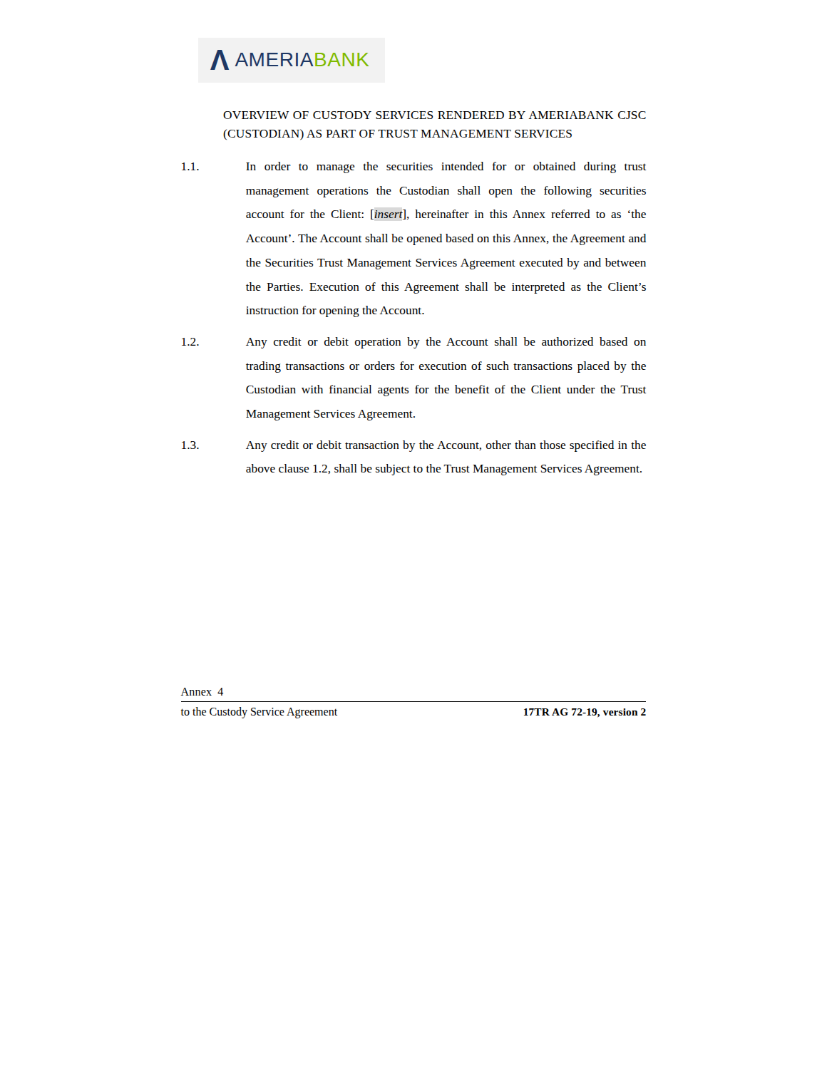Λ AMERIA BANK
OVERVIEW OF CUSTODY SERVICES RENDERED BY AMERIABANK CJSC (CUSTODIAN) AS PART OF TRUST MANAGEMENT SERVICES
In order to manage the securities intended for or obtained during trust management operations the Custodian shall open the following securities account for the Client: [insert], hereinafter in this Annex referred to as ‘the Account’. The Account shall be opened based on this Annex, the Agreement and the Securities Trust Management Services Agreement executed by and between the Parties. Execution of this Agreement shall be interpreted as the Client’s instruction for opening the Account.
Any credit or debit operation by the Account shall be authorized based on trading transactions or orders for execution of such transactions placed by the Custodian with financial agents for the benefit of the Client under the Trust Management Services Agreement.
Any credit or debit transaction by the Account, other than those specified in the above clause 1.2, shall be subject to the Trust Management Services Agreement.
Annex 4
to the Custody Service Agreement 17TR AG 72-19, version 2